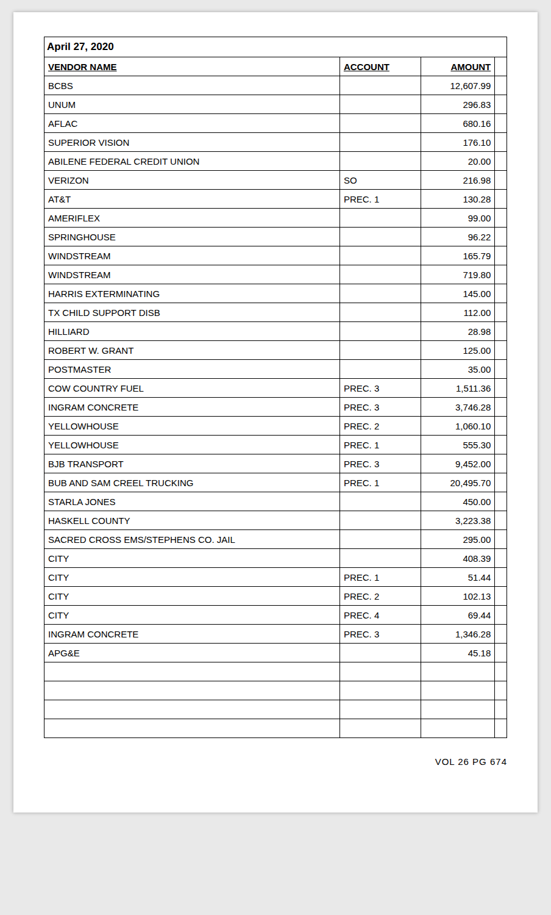April 27, 2020
| VENDOR NAME | ACCOUNT | AMOUNT | |
| --- | --- | --- | --- |
| BCBS | | 12,607.99 | |
| UNUM | | 296.83 | |
| AFLAC | | 680.16 | |
| SUPERIOR VISION | | 176.10 | |
| ABILENE FEDERAL CREDIT UNION | | 20.00 | |
| VERIZON | SO | 216.98 | |
| AT&T | PREC. 1 | 130.28 | |
| AMERIFLEX | | 99.00 | |
| SPRINGHOUSE | | 96.22 | |
| WINDSTREAM | | 165.79 | |
| WINDSTREAM | | 719.80 | |
| HARRIS EXTERMINATING | | 145.00 | |
| TX CHILD SUPPORT DISB | | 112.00 | |
| HILLIARD | | 28.98 | |
| ROBERT W. GRANT | | 125.00 | |
| POSTMASTER | | 35.00 | |
| COW COUNTRY FUEL | PREC. 3 | 1,511.36 | |
| INGRAM CONCRETE | PREC. 3 | 3,746.28 | |
| YELLOWHOUSE | PREC. 2 | 1,060.10 | |
| YELLOWHOUSE | PREC. 1 | 555.30 | |
| BJB TRANSPORT | PREC. 3 | 9,452.00 | |
| BUB AND SAM CREEL TRUCKING | PREC. 1 | 20,495.70 | |
| STARLA JONES | | 450.00 | |
| HASKELL COUNTY | | 3,223.38 | |
| SACRED CROSS EMS/STEPHENS CO. JAIL | | 295.00 | |
| CITY | | 408.39 | |
| CITY | PREC. 1 | 51.44 | |
| CITY | PREC. 2 | 102.13 | |
| CITY | PREC. 4 | 69.44 | |
| INGRAM CONCRETE | PREC. 3 | 1,346.28 | |
| APG&E | | 45.18 | |
VOL 26 PG 674